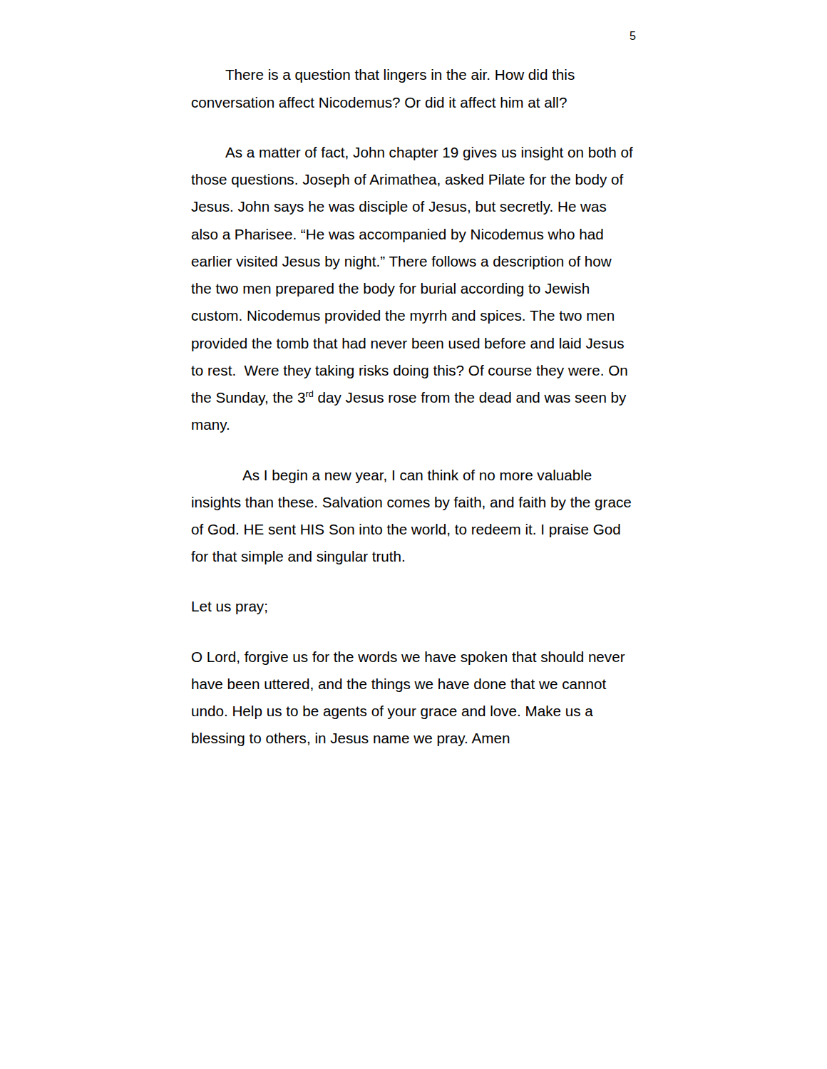5
There is a question that lingers in the air. How did this conversation affect Nicodemus? Or did it affect him at all?
As a matter of fact, John chapter 19 gives us insight on both of those questions. Joseph of Arimathea, asked Pilate for the body of Jesus. John says he was disciple of Jesus, but secretly. He was also a Pharisee. “He was accompanied by Nicodemus who had earlier visited Jesus by night.” There follows a description of how the two men prepared the body for burial according to Jewish custom. Nicodemus provided the myrrh and spices. The two men provided the tomb that had never been used before and laid Jesus to rest. Were they taking risks doing this? Of course they were. On the Sunday, the 3rd day Jesus rose from the dead and was seen by many.
As I begin a new year, I can think of no more valuable insights than these. Salvation comes by faith, and faith by the grace of God. HE sent HIS Son into the world, to redeem it. I praise God for that simple and singular truth.
Let us pray;
O Lord, forgive us for the words we have spoken that should never have been uttered, and the things we have done that we cannot undo. Help us to be agents of your grace and love. Make us a blessing to others, in Jesus name we pray. Amen